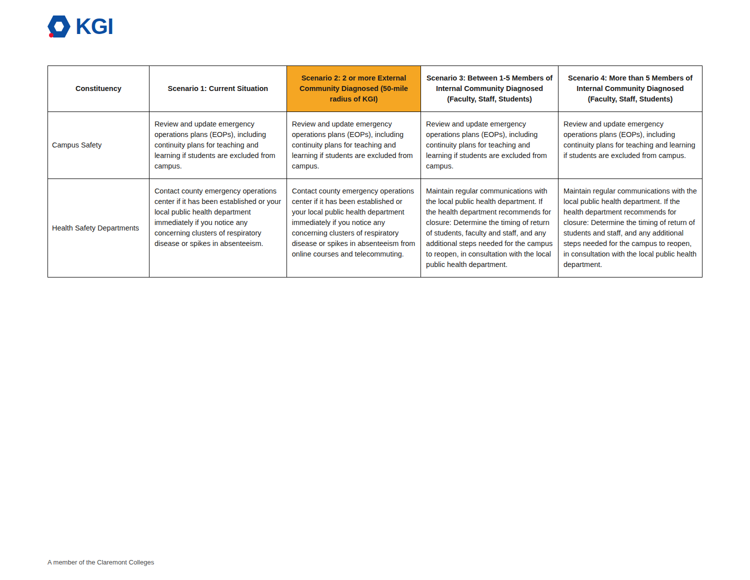KGI
| Constituency | Scenario 1: Current Situation | Scenario 2: 2 or more External Community Diagnosed (50-mile radius of KGI) | Scenario 3: Between 1-5 Members of Internal Community Diagnosed (Faculty, Staff, Students) | Scenario 4: More than 5 Members of Internal Community Diagnosed (Faculty, Staff, Students) |
| --- | --- | --- | --- | --- |
| Campus Safety | Review and update emergency operations plans (EOPs), including continuity plans for teaching and learning if students are excluded from campus. | Review and update emergency operations plans (EOPs), including continuity plans for teaching and learning if students are excluded from campus. | Review and update emergency operations plans (EOPs), including continuity plans for teaching and learning if students are excluded from campus. | Review and update emergency operations plans (EOPs), including continuity plans for teaching and learning if students are excluded from campus. |
| Health Safety Departments | Contact county emergency operations center if it has been established or your local public health department immediately if you notice any concerning clusters of respiratory disease or spikes in absenteeism. | Contact county emergency operations center if it has been established or your local public health department immediately if you notice any concerning clusters of respiratory disease or spikes in absenteeism from online courses and telecommuting. | Maintain regular communications with the local public health department. If the health department recommends for closure: Determine the timing of return of students, faculty and staff, and any additional steps needed for the campus to reopen, in consultation with the local public health department. | Maintain regular communications with the local public health department. If the health department recommends for closure: Determine the timing of return of students and staff, and any additional steps needed for the campus to reopen, in consultation with the local public health department. |
A member of the Claremont Colleges